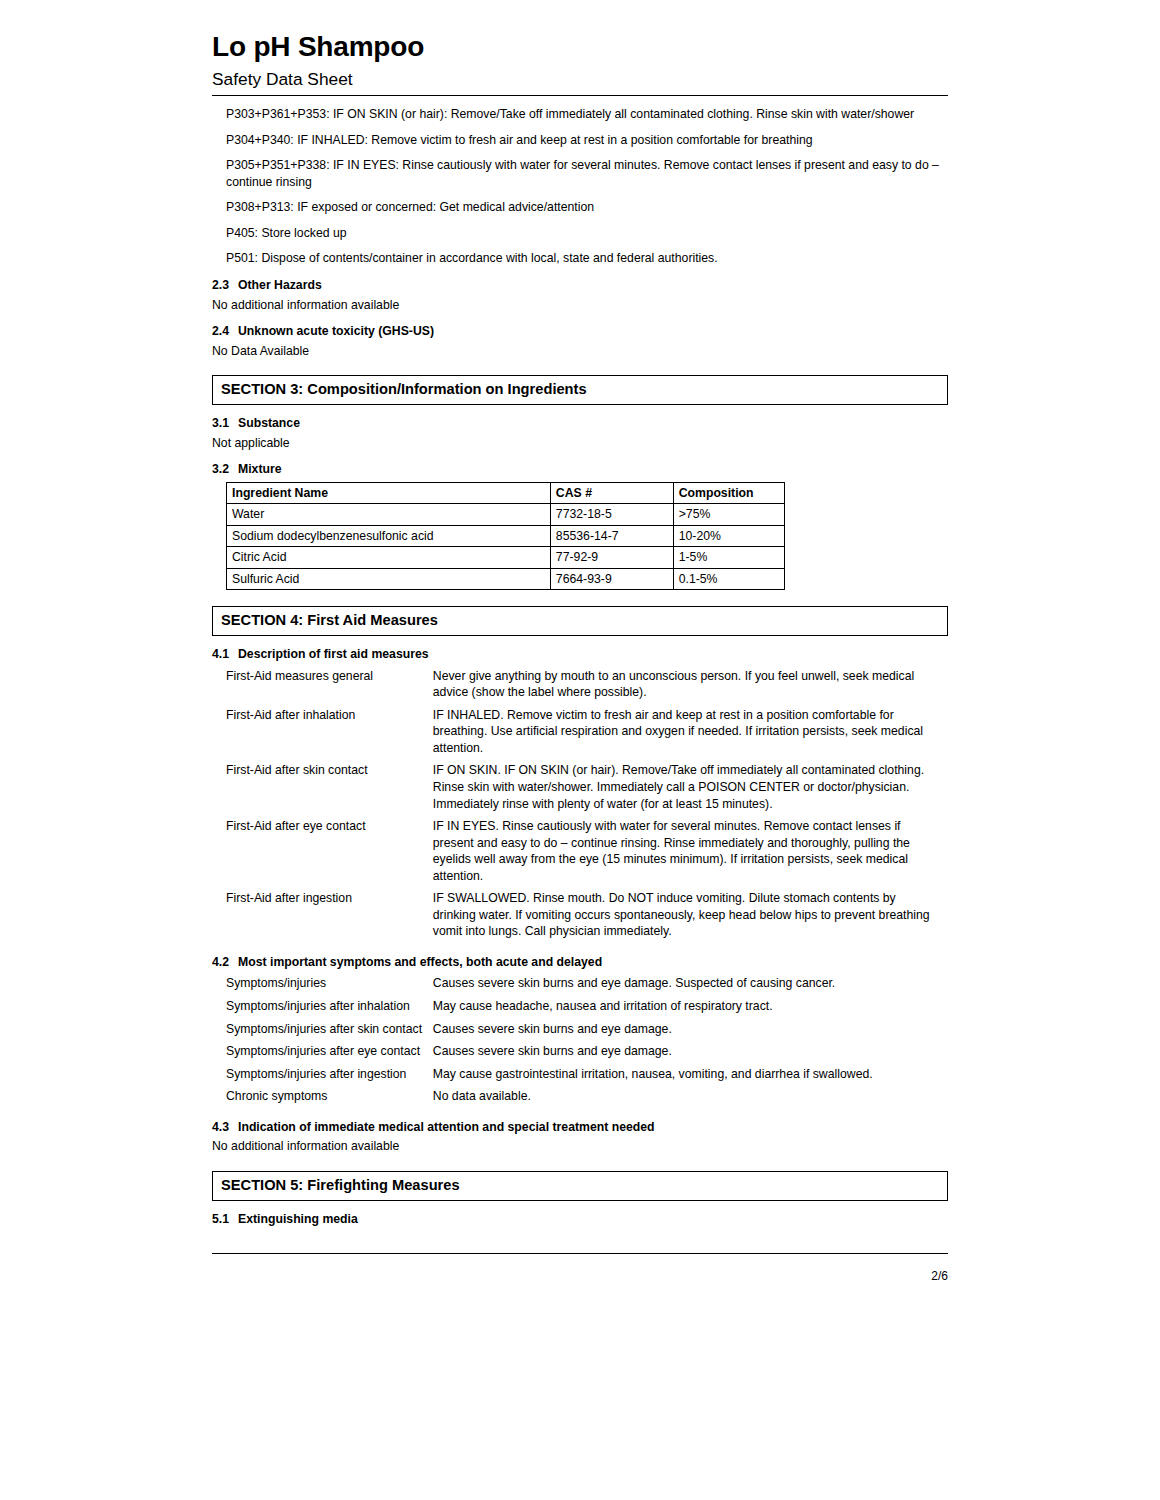Lo pH Shampoo
Safety Data Sheet
P303+P361+P353: IF ON SKIN (or hair): Remove/Take off immediately all contaminated clothing. Rinse skin with water/shower
P304+P340: IF INHALED: Remove victim to fresh air and keep at rest in a position comfortable for breathing
P305+P351+P338: IF IN EYES: Rinse cautiously with water for several minutes. Remove contact lenses if present and easy to do – continue rinsing
P308+P313: IF exposed or concerned: Get medical advice/attention
P405: Store locked up
P501: Dispose of contents/container in accordance with local, state and federal authorities.
2.3 Other Hazards
No additional information available
2.4 Unknown acute toxicity (GHS-US)
No Data Available
SECTION 3: Composition/Information on Ingredients
3.1 Substance
Not applicable
3.2 Mixture
| Ingredient Name | CAS # | Composition |
| --- | --- | --- |
| Water | 7732-18-5 | >75% |
| Sodium dodecylbenzenesulfonic acid | 85536-14-7 | 10-20% |
| Citric Acid | 77-92-9 | 1-5% |
| Sulfuric Acid | 7664-93-9 | 0.1-5% |
SECTION 4: First Aid Measures
4.1 Description of first aid measures
| First-Aid measures general | Never give anything by mouth to an unconscious person. If you feel unwell, seek medical advice (show the label where possible). |
| First-Aid after inhalation | IF INHALED. Remove victim to fresh air and keep at rest in a position comfortable for breathing. Use artificial respiration and oxygen if needed. If irritation persists, seek medical attention. |
| First-Aid after skin contact | IF ON SKIN. IF ON SKIN (or hair). Remove/Take off immediately all contaminated clothing. Rinse skin with water/shower. Immediately call a POISON CENTER or doctor/physician. Immediately rinse with plenty of water (for at least 15 minutes). |
| First-Aid after eye contact | IF IN EYES. Rinse cautiously with water for several minutes. Remove contact lenses if present and easy to do – continue rinsing. Rinse immediately and thoroughly, pulling the eyelids well away from the eye (15 minutes minimum). If irritation persists, seek medical attention. |
| First-Aid after ingestion | IF SWALLOWED. Rinse mouth. Do NOT induce vomiting. Dilute stomach contents by drinking water. If vomiting occurs spontaneously, keep head below hips to prevent breathing vomit into lungs. Call physician immediately. |
4.2 Most important symptoms and effects, both acute and delayed
| Symptoms/injuries | Causes severe skin burns and eye damage. Suspected of causing cancer. |
| Symptoms/injuries after inhalation | May cause headache, nausea and irritation of respiratory tract. |
| Symptoms/injuries after skin contact | Causes severe skin burns and eye damage. |
| Symptoms/injuries after eye contact | Causes severe skin burns and eye damage. |
| Symptoms/injuries after ingestion | May cause gastrointestinal irritation, nausea, vomiting, and diarrhea if swallowed. |
| Chronic symptoms | No data available. |
4.3 Indication of immediate medical attention and special treatment needed
No additional information available
SECTION 5: Firefighting Measures
5.1 Extinguishing media
2/6